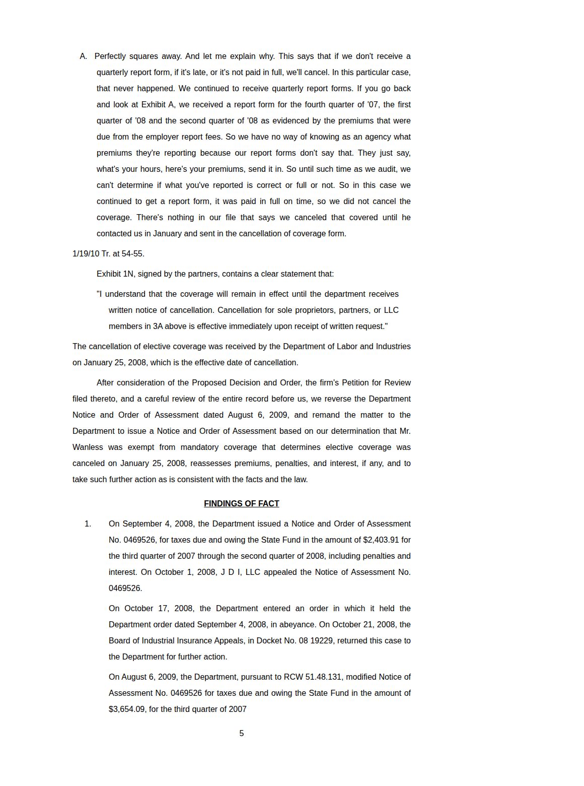A. Perfectly squares away. And let me explain why. This says that if we don't receive a quarterly report form, if it's late, or it's not paid in full, we'll cancel. In this particular case, that never happened. We continued to receive quarterly report forms. If you go back and look at Exhibit A, we received a report form for the fourth quarter of '07, the first quarter of '08 and the second quarter of '08 as evidenced by the premiums that were due from the employer report fees. So we have no way of knowing as an agency what premiums they're reporting because our report forms don't say that. They just say, what's your hours, here's your premiums, send it in. So until such time as we audit, we can't determine if what you've reported is correct or full or not. So in this case we continued to get a report form, it was paid in full on time, so we did not cancel the coverage. There's nothing in our file that says we canceled that covered until he contacted us in January and sent in the cancellation of coverage form.
1/19/10 Tr. at 54-55.
Exhibit 1N, signed by the partners, contains a clear statement that:
"I understand that the coverage will remain in effect until the department receives written notice of cancellation. Cancellation for sole proprietors, partners, or LLC members in 3A above is effective immediately upon receipt of written request."
The cancellation of elective coverage was received by the Department of Labor and Industries on January 25, 2008, which is the effective date of cancellation.
After consideration of the Proposed Decision and Order, the firm's Petition for Review filed thereto, and a careful review of the entire record before us, we reverse the Department Notice and Order of Assessment dated August 6, 2009, and remand the matter to the Department to issue a Notice and Order of Assessment based on our determination that Mr. Wanless was exempt from mandatory coverage that determines elective coverage was canceled on January 25, 2008, reassesses premiums, penalties, and interest, if any, and to take such further action as is consistent with the facts and the law.
FINDINGS OF FACT
1.
On September 4, 2008, the Department issued a Notice and Order of Assessment No. 0469526, for taxes due and owing the State Fund in the amount of $2,403.91 for the third quarter of 2007 through the second quarter of 2008, including penalties and interest. On October 1, 2008, J D I, LLC appealed the Notice of Assessment No. 0469526.
On October 17, 2008, the Department entered an order in which it held the Department order dated September 4, 2008, in abeyance. On October 21, 2008, the Board of Industrial Insurance Appeals, in Docket No. 08 19229, returned this case to the Department for further action.
On August 6, 2009, the Department, pursuant to RCW 51.48.131, modified Notice of Assessment No. 0469526 for taxes due and owing the State Fund in the amount of $3,654.09, for the third quarter of 2007
5